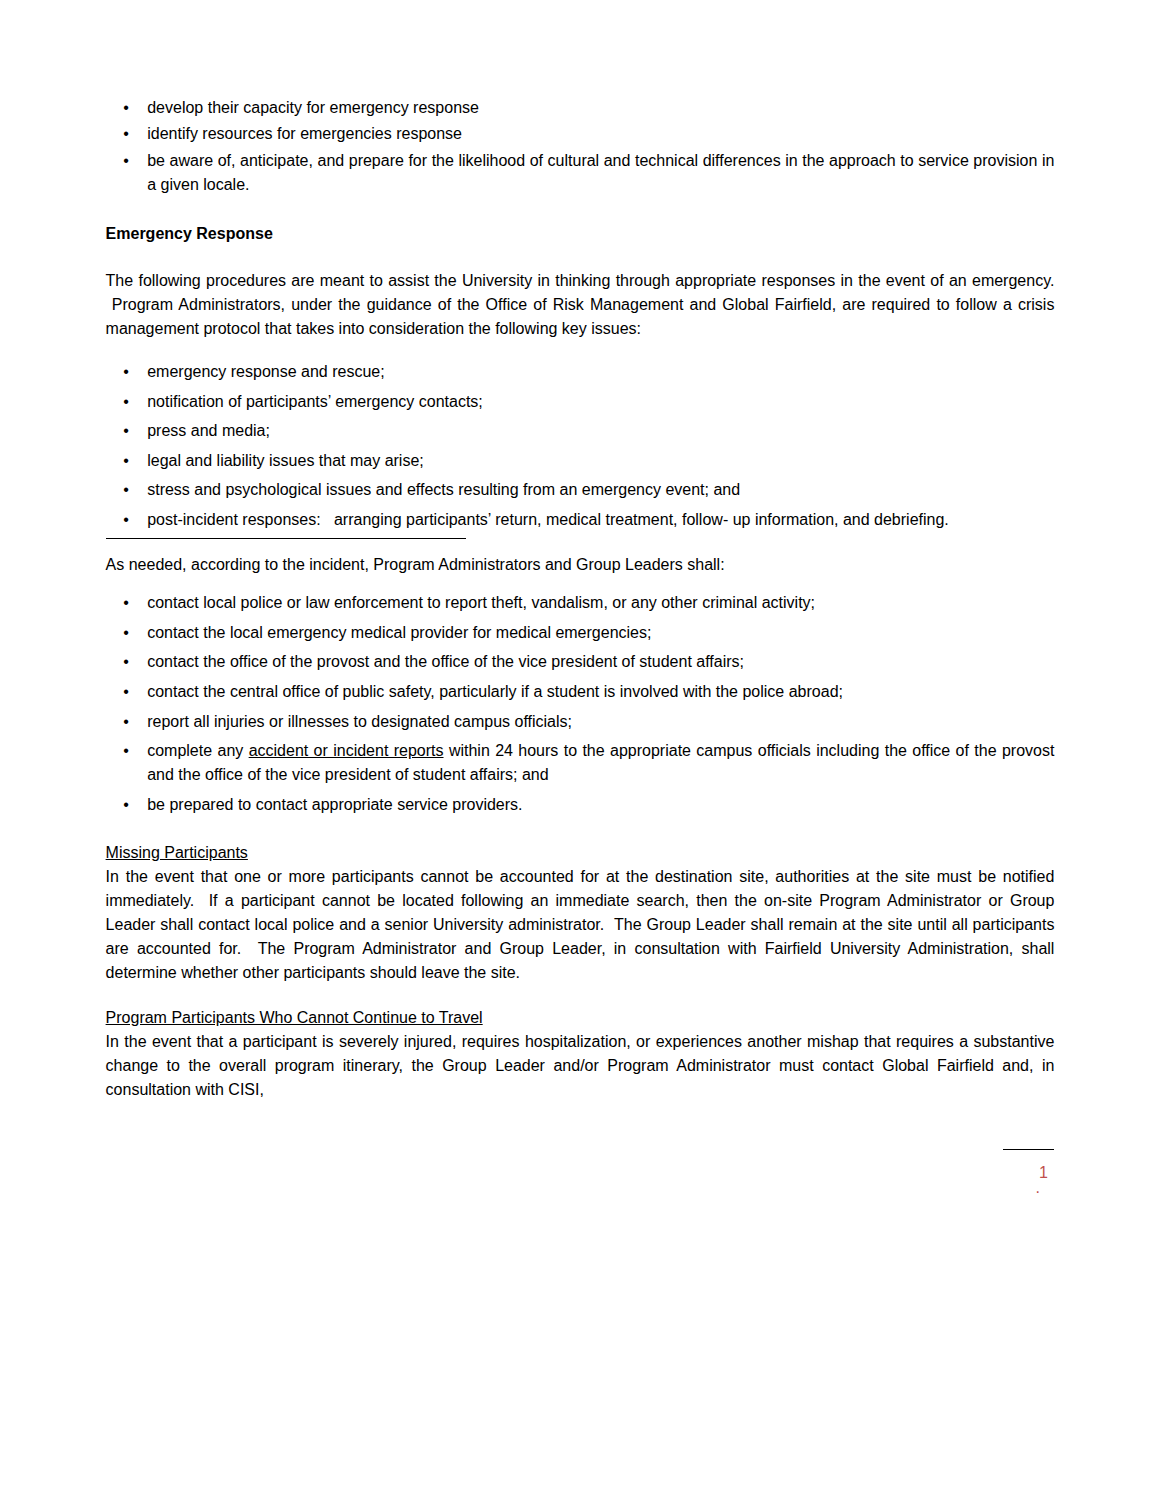develop their capacity for emergency response
identify resources for emergencies response
be aware of, anticipate, and prepare for the likelihood of cultural and technical differences in the approach to service provision in a given locale.
Emergency Response
The following procedures are meant to assist the University in thinking through appropriate responses in the event of an emergency. Program Administrators, under the guidance of the Office of Risk Management and Global Fairfield, are required to follow a crisis management protocol that takes into consideration the following key issues:
emergency response and rescue;
notification of participants’ emergency contacts;
press and media;
legal and liability issues that may arise;
stress and psychological issues and effects resulting from an emergency event; and
post-incident responses: arranging participants’ return, medical treatment, follow- up information, and debriefing.
As needed, according to the incident, Program Administrators and Group Leaders shall:
contact local police or law enforcement to report theft, vandalism, or any other criminal activity;
contact the local emergency medical provider for medical emergencies;
contact the office of the provost and the office of the vice president of student affairs;
contact the central office of public safety, particularly if a student is involved with the police abroad;
report all injuries or illnesses to designated campus officials;
complete any accident or incident reports within 24 hours to the appropriate campus officials including the office of the provost and the office of the vice president of student affairs; and
be prepared to contact appropriate service providers.
Missing Participants
In the event that one or more participants cannot be accounted for at the destination site, authorities at the site must be notified immediately. If a participant cannot be located following an immediate search, then the on-site Program Administrator or Group Leader shall contact local police and a senior University administrator. The Group Leader shall remain at the site until all participants are accounted for. The Program Administrator and Group Leader, in consultation with Fairfield University Administration, shall determine whether other participants should leave the site.
Program Participants Who Cannot Continue to Travel
In the event that a participant is severely injured, requires hospitalization, or experiences another mishap that requires a substantive change to the overall program itinerary, the Group Leader and/or Program Administrator must contact Global Fairfield and, in consultation with CISI,
1 .